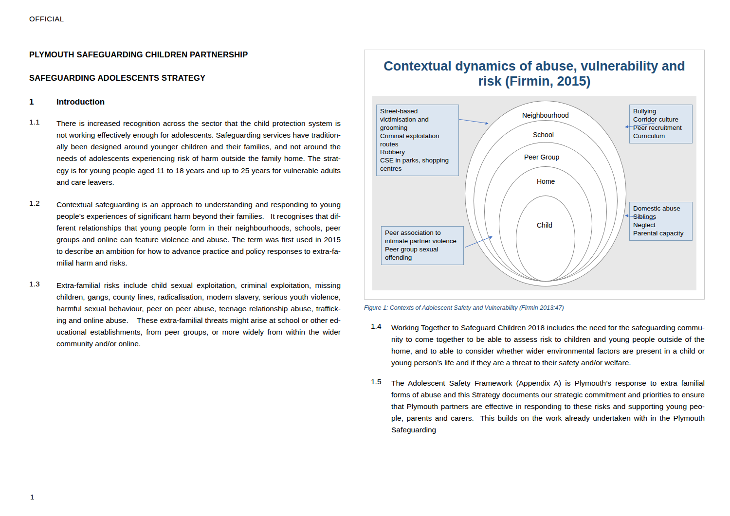OFFICIAL
PLYMOUTH SAFEGUARDING CHILDREN PARTNERSHIP
SAFEGUARDING ADOLESCENTS STRATEGY
1
Introduction
1.1
There is increased recognition across the sector that the child protection system is not working effectively enough for adolescents. Safeguarding services have traditionally been designed around younger children and their families, and not around the needs of adolescents experiencing risk of harm outside the family home. The strategy is for young people aged 11 to 18 years and up to 25 years for vulnerable adults and care leavers.
1.2
Contextual safeguarding is an approach to understanding and responding to young people’s experiences of significant harm beyond their families. It recognises that different relationships that young people form in their neighbourhoods, schools, peer groups and online can feature violence and abuse. The term was first used in 2015 to describe an ambition for how to advance practice and policy responses to extra-familial harm and risks.
1.3
Extra-familial risks include child sexual exploitation, criminal exploitation, missing children, gangs, county lines, radicalisation, modern slavery, serious youth violence, harmful sexual behaviour, peer on peer abuse, teenage relationship abuse, trafficking and online abuse. These extra-familial threats might arise at school or other educational establishments, from peer groups, or more widely from within the wider community and/or online.
Contextual dynamics of abuse, vulnerability and risk (Firmin, 2015)
Street-based victimisation and grooming
Criminal exploitation routes
Robbery
CSE in parks, shopping centres
Peer association to intimate partner violence
Peer group sexual offending
Bullying
Corridor culture
Peer recruitment
Curriculum
Domestic abuse
Siblings
Neglect
Parental capacity
Neighbourhood
School
Peer Group
Home
Child
Figure 1: Contexts of Adolescent Safety and Vulnerability (Firmin 2013:47)
1.4
Working Together to Safeguard Children 2018 includes the need for the safeguarding community to come together to be able to assess risk to children and young people outside of the home, and to able to consider whether wider environmental factors are present in a child or young person’s life and if they are a threat to their safety and/or welfare.
1.5
The Adolescent Safety Framework (Appendix A) is Plymouth’s response to extra familial forms of abuse and this Strategy documents our strategic commitment and priorities to ensure that Plymouth partners are effective in responding to these risks and supporting young people, parents and carers. This builds on the work already undertaken with in the Plymouth Safeguarding
1